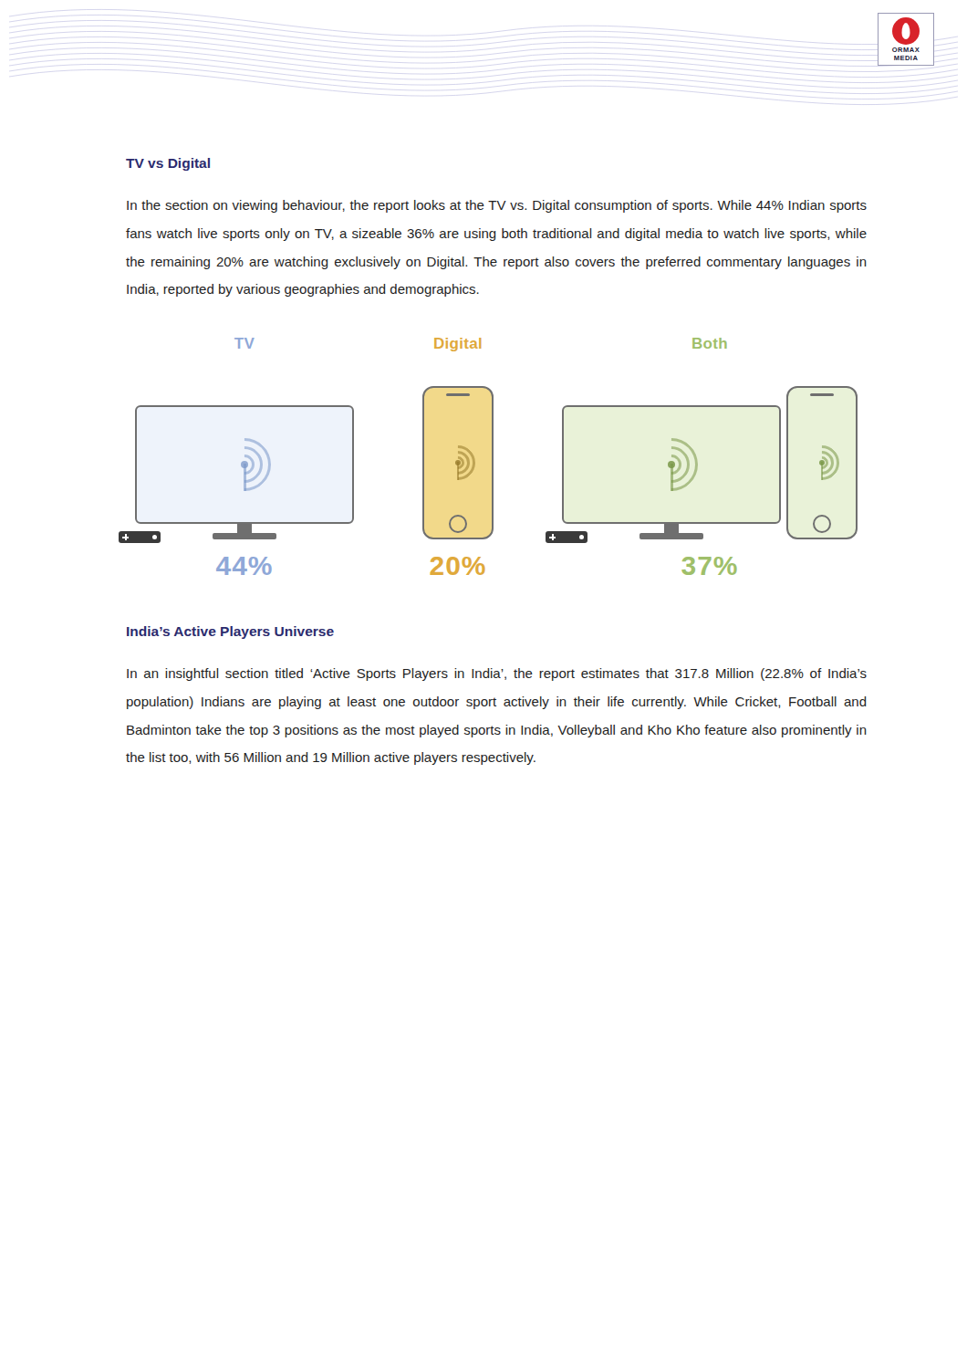ORMAX
MEDIA
TV vs Digital
In the section on viewing behaviour, the report looks at the TV vs. Digital consumption of sports. While 44% Indian sports fans watch live sports only on TV, a sizeable 36% are using both traditional and digital media to watch live sports, while the remaining 20% are watching exclusively on Digital. The report also covers the preferred commentary languages in India, reported by various geographies and demographics.
TV
44%
Digital
20%
Both
37%
India’s Active Players Universe
In an insightful section titled ‘Active Sports Players in India’, the report estimates that 317.8 Million (22.8% of India’s population) Indians are playing at least one outdoor sport actively in their life currently. While Cricket, Football and Badminton take the top 3 positions as the most played sports in India, Volleyball and Kho Kho feature also prominently in the list too, with 56 Million and 19 Million active players respectively.